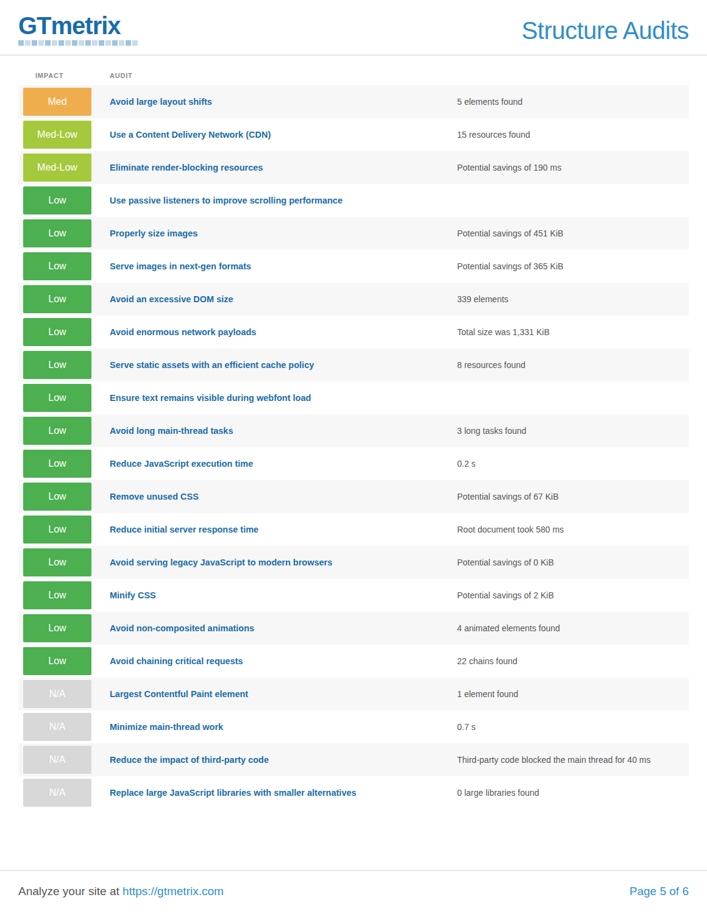GTmetrix
Structure Audits
| IMPACT | AUDIT |
| --- | --- |
| Med | Avoid large layout shifts | 5 elements found |
| Med-Low | Use a Content Delivery Network (CDN) | 15 resources found |
| Med-Low | Eliminate render-blocking resources | Potential savings of 190 ms |
| Low | Use passive listeners to improve scrolling performance | |
| Low | Properly size images | Potential savings of 451 KiB |
| Low | Serve images in next-gen formats | Potential savings of 365 KiB |
| Low | Avoid an excessive DOM size | 339 elements |
| Low | Avoid enormous network payloads | Total size was 1,331 KiB |
| Low | Serve static assets with an efficient cache policy | 8 resources found |
| Low | Ensure text remains visible during webfont load | |
| Low | Avoid long main-thread tasks | 3 long tasks found |
| Low | Reduce JavaScript execution time | 0.2 s |
| Low | Remove unused CSS | Potential savings of 67 KiB |
| Low | Reduce initial server response time | Root document took 580 ms |
| Low | Avoid serving legacy JavaScript to modern browsers | Potential savings of 0 KiB |
| Low | Minify CSS | Potential savings of 2 KiB |
| Low | Avoid non-composited animations | 4 animated elements found |
| Low | Avoid chaining critical requests | 22 chains found |
| N/A | Largest Contentful Paint element | 1 element found |
| N/A | Minimize main-thread work | 0.7 s |
| N/A | Reduce the impact of third-party code | Third-party code blocked the main thread for 40 ms |
| N/A | Replace large JavaScript libraries with smaller alternatives | 0 large libraries found |
Analyze your site at https://gtmetrix.com
Page 5 of 6